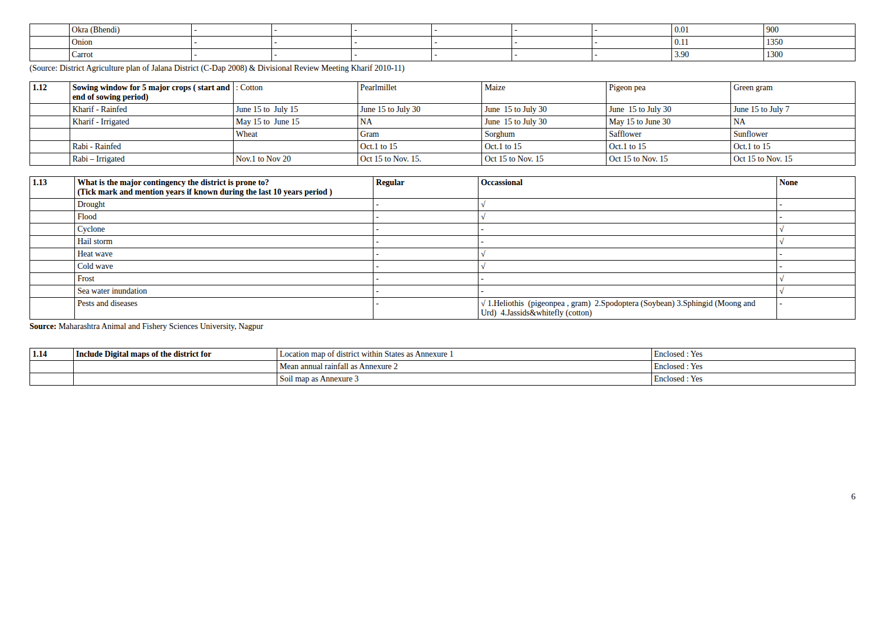| | Okra (Bhendi) | - | - | - | - | - | - | 0.01 | 900 |
| | Onion | - | - | - | - | - | - | 0.11 | 1350 |
| | Carrot | - | - | - | - | - | - | 3.90 | 1300 |
(Source: District Agriculture plan of Jalana District (C-Dap 2008) & Divisional Review Meeting Kharif 2010-11)
| 1.12 | Sowing window for 5 major crops ( start and end of sowing period) | : Cotton | Pearlmillet | Maize | Pigeon pea | Green gram |
| | Kharif - Rainfed | June 15 to July 15 | June 15 to July 30 | June 15 to July 30 | June 15 to July 30 | June 15 to July 7 |
| | Kharif - Irrigated | May 15 to June 15 | NA | June 15 to July 30 | May 15 to June 30 | NA |
| | | Wheat | Gram | Sorghum | Safflower | Sunflower |
| | Rabi - Rainfed | | Oct.1 to 15 | Oct.1 to 15 | Oct.1 to 15 | Oct.1 to 15 |
| | Rabi – Irrigated | Nov.1 to Nov 20 | Oct 15 to Nov. 15. | Oct 15 to Nov. 15 | Oct 15 to Nov. 15 | Oct 15 to Nov. 15 |
| 1.13 | What is the major contingency the district is prone to? (Tick mark and mention years if known during the last 10 years period ) | Regular | Occassional | None |
| | Drought | - | √ | - |
| | Flood | - | √ | - |
| | Cyclone | - | - | √ |
| | Hail storm | - | - | √ |
| | Heat wave | - | √ | - |
| | Cold wave | - | √ | - |
| | Frost | - | - | √ |
| | Sea water inundation | - | - | √ |
| | Pests and diseases | - | √ 1.Heliothis (pigeonpea , gram) 2.Spodoptera (Soybean) 3.Sphingid (Moong and Urd) 4.Jassids&whitefly (cotton) | - |
Source: Maharashtra Animal and Fishery Sciences University, Nagpur
| 1.14 | Include Digital maps of the district for | Location map of district within States as Annexure 1 | Enclosed : Yes |
| | | Mean annual rainfall as Annexure 2 | Enclosed : Yes |
| | | Soil map as Annexure 3 | Enclosed : Yes |
6